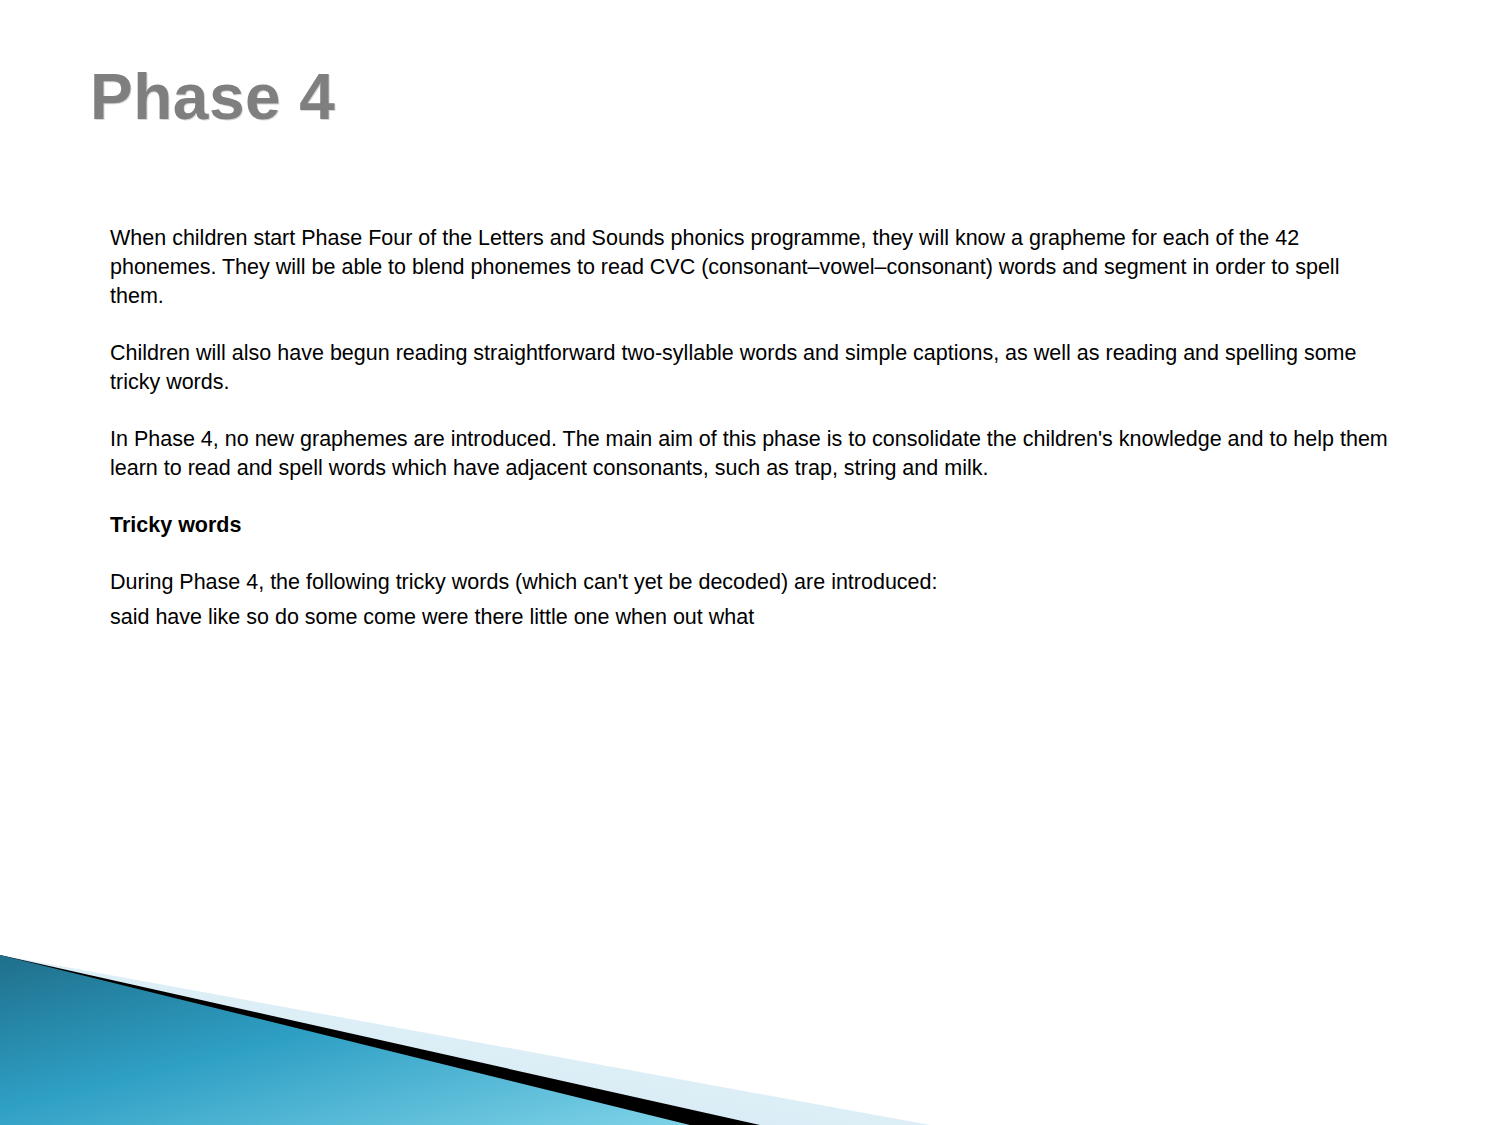Phase 4
When children start Phase Four of the Letters and Sounds phonics programme, they will know a grapheme for each of the 42 phonemes. They will be able to blend phonemes to read CVC (consonant–vowel–consonant) words and segment in order to spell them.
Children will also have begun reading straightforward two-syllable words and simple captions, as well as reading and spelling some tricky words.
In Phase 4, no new graphemes are introduced. The main aim of this phase is to consolidate the children's knowledge and to help them learn to read and spell words which have adjacent consonants, such as trap, string and milk.
Tricky words
During Phase 4, the following tricky words (which can't yet be decoded) are introduced:
said have like so do some come were there little one when out what